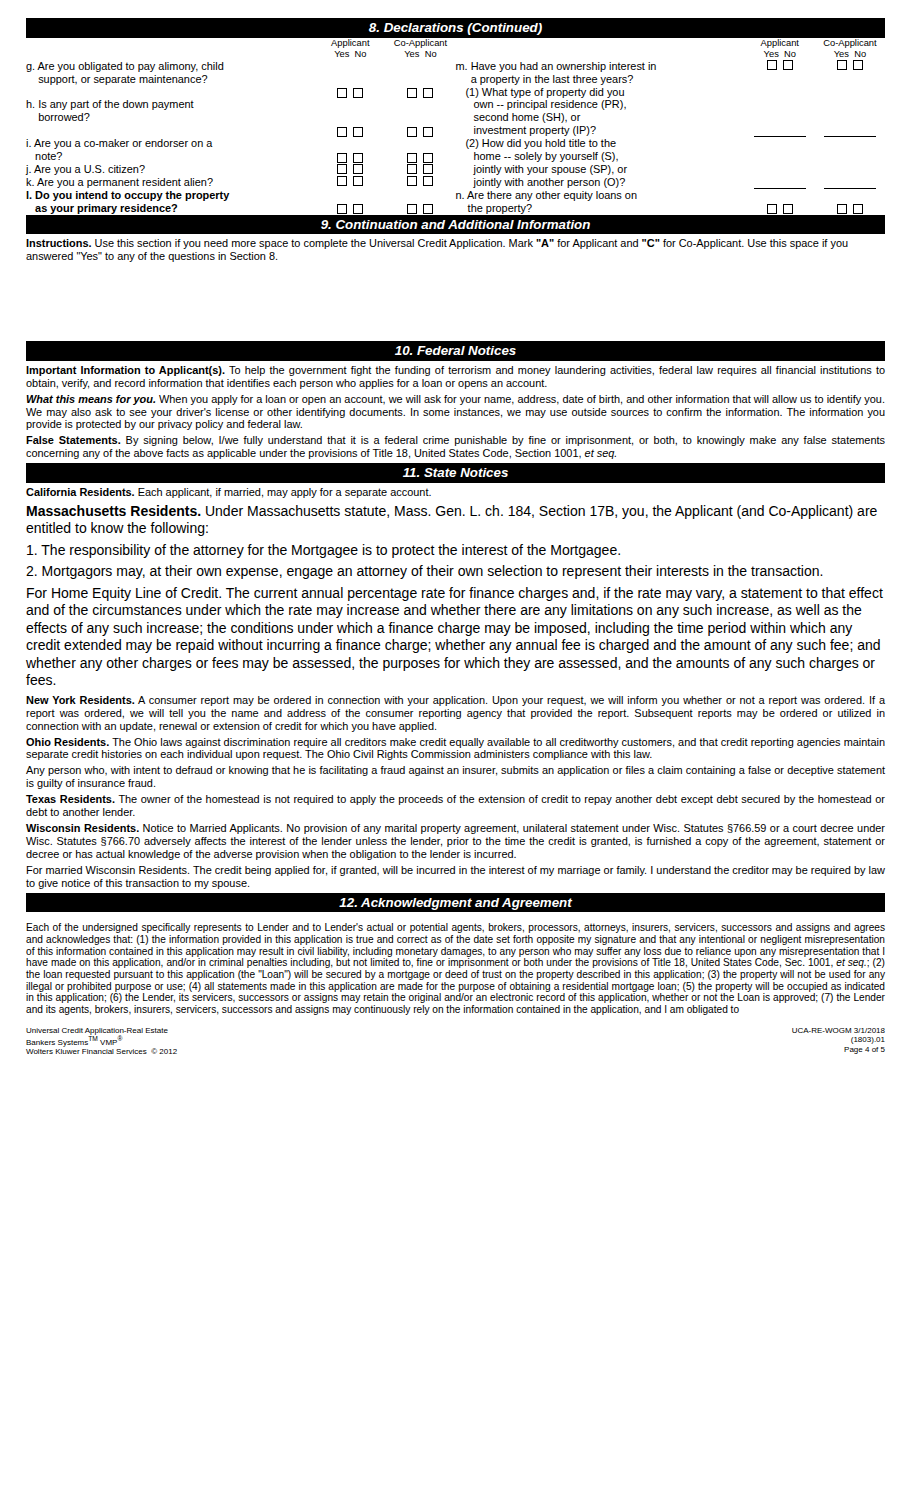8. Declarations (Continued)
| | Applicant | Co-Applicant | | Applicant | Co-Applicant |
| | Yes No | Yes No | | Yes No | Yes No |
| g. Are you obligated to pay alimony, child support, or separate maintenance? | | | m. Have you had an ownership interest in a property in the last three years? (1) What type of property did you own -- principal residence (PR), second home (SH), or investment property (IP)? | | |
| h. Is any part of the down payment borrowed? | | | | |
| i. Are you a co-maker or endorser on a note? | | | (2) How did you hold title to the home -- solely by yourself (S), jointly with your spouse (SP), or jointly with another person (O)? | | |
| j. Are you a U.S. citizen? | | | | |
| k. Are you a permanent resident alien? | | | | |
| l. Do you intend to occupy the property as your primary residence? | | | n. Are there any other equity loans on the property? | | |
9. Continuation and Additional Information
Instructions. Use this section if you need more space to complete the Universal Credit Application. Mark "A" for Applicant and "C" for Co-Applicant. Use this space if you answered "Yes" to any of the questions in Section 8.
10. Federal Notices
Important Information to Applicant(s). To help the government fight the funding of terrorism and money laundering activities, federal law requires all financial institutions to obtain, verify, and record information that identifies each person who applies for a loan or opens an account.
What this means for you. When you apply for a loan or open an account, we will ask for your name, address, date of birth, and other information that will allow us to identify you. We may also ask to see your driver's license or other identifying documents. In some instances, we may use outside sources to confirm the information. The information you provide is protected by our privacy policy and federal law.
False Statements. By signing below, I/we fully understand that it is a federal crime punishable by fine or imprisonment, or both, to knowingly make any false statements concerning any of the above facts as applicable under the provisions of Title 18, United States Code, Section 1001, et seq.
11. State Notices
California Residents. Each applicant, if married, may apply for a separate account.
Massachusetts Residents. Under Massachusetts statute, Mass. Gen. L. ch. 184, Section 17B, you, the Applicant (and Co-Applicant) are entitled to know the following:
1. The responsibility of the attorney for the Mortgagee is to protect the interest of the Mortgagee.
2. Mortgagors may, at their own expense, engage an attorney of their own selection to represent their interests in the transaction.
For Home Equity Line of Credit. The current annual percentage rate for finance charges and, if the rate may vary, a statement to that effect and of the circumstances under which the rate may increase and whether there are any limitations on any such increase, as well as the effects of any such increase; the conditions under which a finance charge may be imposed, including the time period within which any credit extended may be repaid without incurring a finance charge; whether any annual fee is charged and the amount of any such fee; and whether any other charges or fees may be assessed, the purposes for which they are assessed, and the amounts of any such charges or fees.
New York Residents. A consumer report may be ordered in connection with your application. Upon your request, we will inform you whether or not a report was ordered. If a report was ordered, we will tell you the name and address of the consumer reporting agency that provided the report. Subsequent reports may be ordered or utilized in connection with an update, renewal or extension of credit for which you have applied.
Ohio Residents. The Ohio laws against discrimination require all creditors make credit equally available to all creditworthy customers, and that credit reporting agencies maintain separate credit histories on each individual upon request. The Ohio Civil Rights Commission administers compliance with this law.
Any person who, with intent to defraud or knowing that he is facilitating a fraud against an insurer, submits an application or files a claim containing a false or deceptive statement is guilty of insurance fraud.
Texas Residents. The owner of the homestead is not required to apply the proceeds of the extension of credit to repay another debt except debt secured by the homestead or debt to another lender.
Wisconsin Residents. Notice to Married Applicants. No provision of any marital property agreement, unilateral statement under Wisc. Statutes §766.59 or a court decree under Wisc. Statutes §766.70 adversely affects the interest of the lender unless the lender, prior to the time the credit is granted, is furnished a copy of the agreement, statement or decree or has actual knowledge of the adverse provision when the obligation to the lender is incurred.
For married Wisconsin Residents. The credit being applied for, if granted, will be incurred in the interest of my marriage or family. I understand the creditor may be required by law to give notice of this transaction to my spouse.
12. Acknowledgment and Agreement
Each of the undersigned specifically represents to Lender and to Lender's actual or potential agents, brokers, processors, attorneys, insurers, servicers, successors and assigns and agrees and acknowledges that: (1) the information provided in this application is true and correct as of the date set forth opposite my signature and that any intentional or negligent misrepresentation of this information contained in this application may result in civil liability, including monetary damages, to any person who may suffer any loss due to reliance upon any misrepresentation that I have made on this application, and/or in criminal penalties including, but not limited to, fine or imprisonment or both under the provisions of Title 18, United States Code, Sec. 1001, et seq.; (2) the loan requested pursuant to this application (the "Loan") will be secured by a mortgage or deed of trust on the property described in this application; (3) the property will not be used for any illegal or prohibited purpose or use; (4) all statements made in this application are made for the purpose of obtaining a residential mortgage loan; (5) the property will be occupied as indicated in this application; (6) the Lender, its servicers, successors or assigns may retain the original and/or an electronic record of this application, whether or not the Loan is approved; (7) the Lender and its agents, brokers, insurers, servicers, successors and assigns may continuously rely on the information contained in the application, and I am obligated to
Universal Credit Application-Real Estate
Bankers SystemsTM VMP®
Wolters Kluwer Financial Services © 2012
UCA-RE-WOGM 3/1/2018
(1803).01
Page 4 of 5